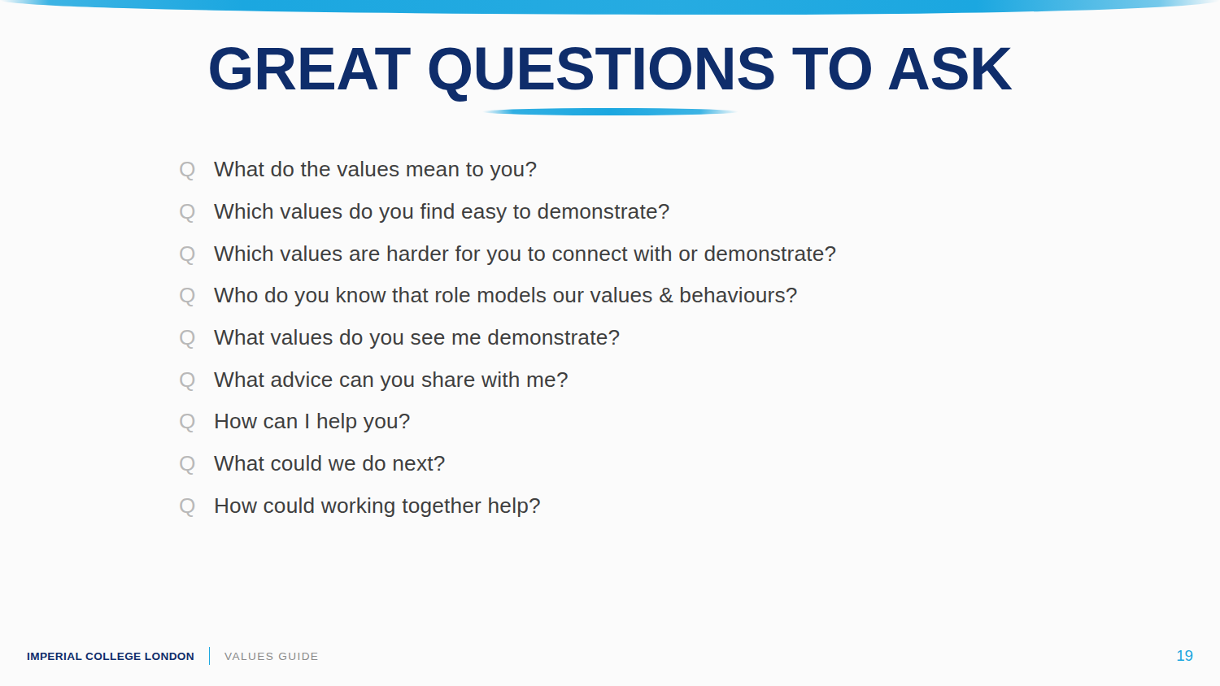GREAT QUESTIONS TO ASK
QWhat do the values mean to you?
QWhich values do you find easy to demonstrate?
QWhich values are harder for you to connect with or demonstrate?
QWho do you know that role models our values & behaviours?
QWhat values do you see me demonstrate?
QWhat advice can you share with me?
QHow can I help you?
QWhat could we do next?
QHow could working together help?
IMPERIAL COLLEGE LONDON VALUES GUIDE 19